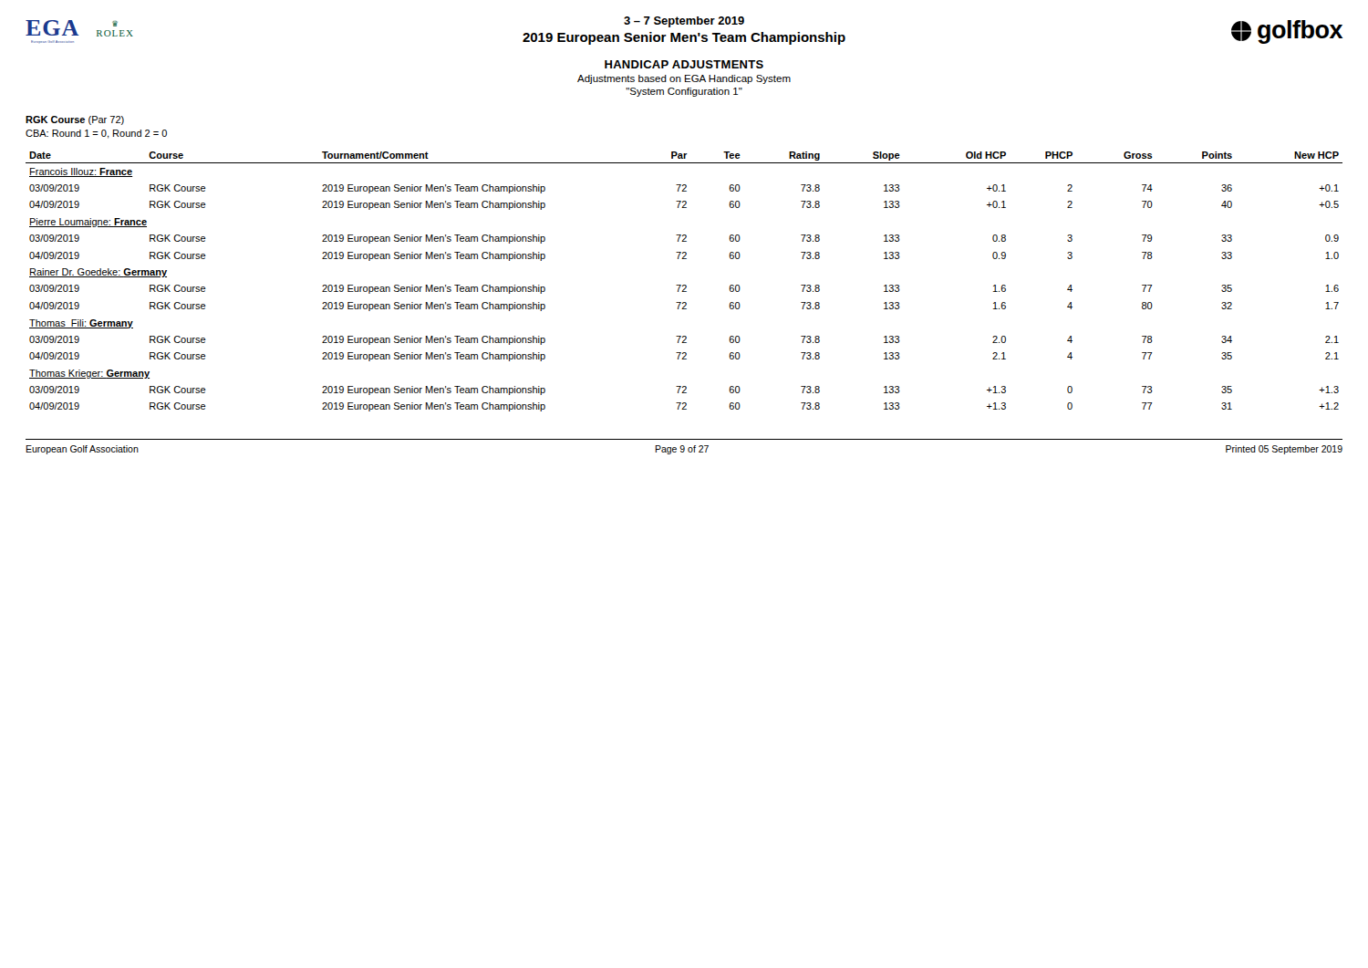EGA
European Golf Association
♛
ROLEX
golfbox
3 – 7 September 2019
2019 European Senior Men's Team Championship
HANDICAP ADJUSTMENTS
Adjustments based on EGA Handicap System
"System Configuration 1"
RGK Course (Par 72)
CBA: Round 1 = 0, Round 2 = 0
| Date | Course | Tournament/Comment | Par | Tee | Rating | Slope | Old HCP | PHCP | Gross | Points | New HCP |
| --- | --- | --- | --- | --- | --- | --- | --- | --- | --- | --- | --- |
| Francois Illouz: France |
| 03/09/2019 | RGK Course | 2019 European Senior Men's Team Championship | 72 | 60 | 73.8 | 133 | +0.1 | 2 | 74 | 36 | +0.1 |
| 04/09/2019 | RGK Course | 2019 European Senior Men's Team Championship | 72 | 60 | 73.8 | 133 | +0.1 | 2 | 70 | 40 | +0.5 |
| Pierre Loumaigne: France |
| 03/09/2019 | RGK Course | 2019 European Senior Men's Team Championship | 72 | 60 | 73.8 | 133 | 0.8 | 3 | 79 | 33 | 0.9 |
| 04/09/2019 | RGK Course | 2019 European Senior Men's Team Championship | 72 | 60 | 73.8 | 133 | 0.9 | 3 | 78 | 33 | 1.0 |
| Rainer Dr. Goedeke: Germany |
| 03/09/2019 | RGK Course | 2019 European Senior Men's Team Championship | 72 | 60 | 73.8 | 133 | 1.6 | 4 | 77 | 35 | 1.6 |
| 04/09/2019 | RGK Course | 2019 European Senior Men's Team Championship | 72 | 60 | 73.8 | 133 | 1.6 | 4 | 80 | 32 | 1.7 |
| Thomas Fili: Germany |
| 03/09/2019 | RGK Course | 2019 European Senior Men's Team Championship | 72 | 60 | 73.8 | 133 | 2.0 | 4 | 78 | 34 | 2.1 |
| 04/09/2019 | RGK Course | 2019 European Senior Men's Team Championship | 72 | 60 | 73.8 | 133 | 2.1 | 4 | 77 | 35 | 2.1 |
| Thomas Krieger: Germany |
| 03/09/2019 | RGK Course | 2019 European Senior Men's Team Championship | 72 | 60 | 73.8 | 133 | +1.3 | 0 | 73 | 35 | +1.3 |
| 04/09/2019 | RGK Course | 2019 European Senior Men's Team Championship | 72 | 60 | 73.8 | 133 | +1.3 | 0 | 77 | 31 | +1.2 |
European Golf Association
Page 9 of 27
Printed 05 September 2019